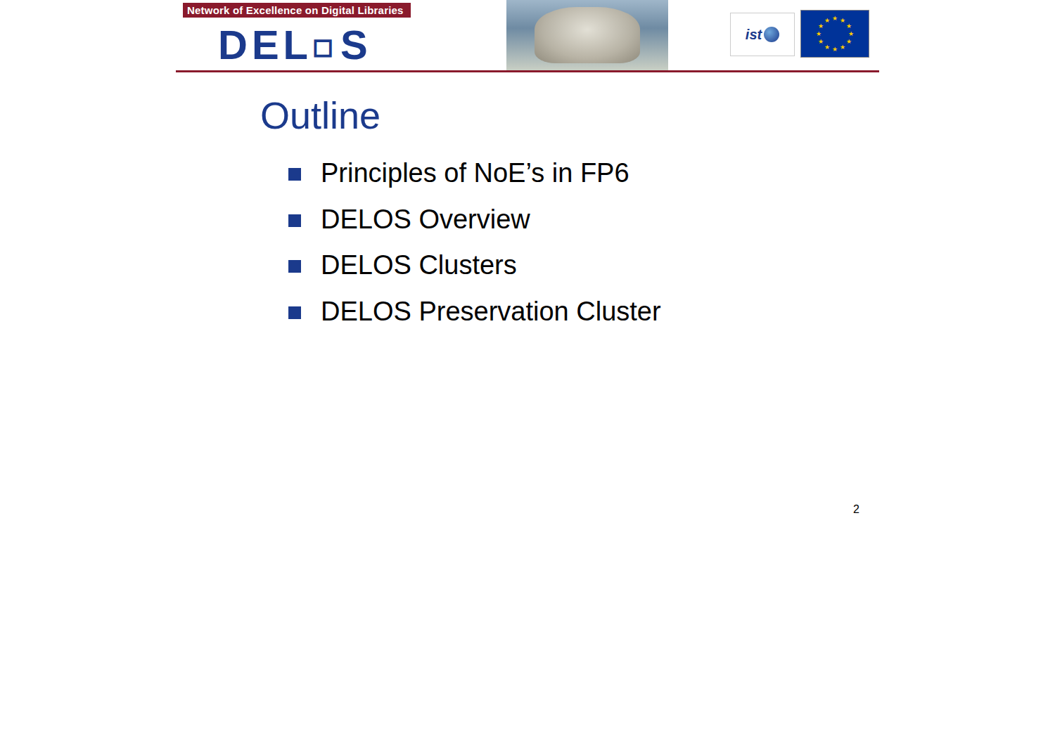Network of Excellence on Digital Libraries
DEL◇S
ist
★ ★ ★ ★ ★ ★ ★ ★ ★ ★ ★ ★
Outline
Principles of NoE’s in FP6
DELOS Overview
DELOS Clusters
DELOS Preservation Cluster
2